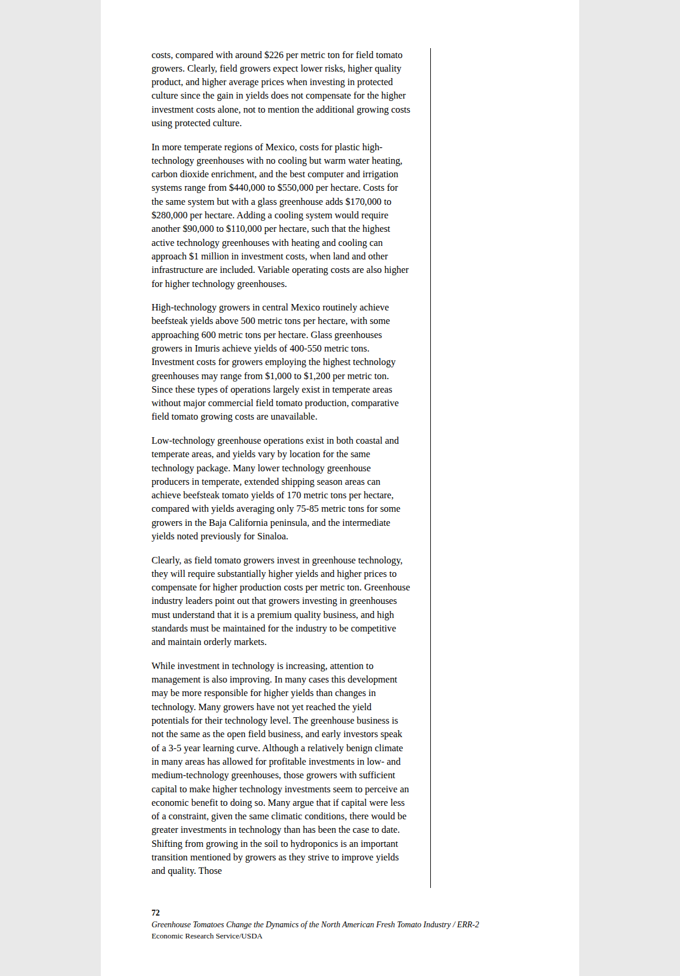costs, compared with around $226 per metric ton for field tomato growers. Clearly, field growers expect lower risks, higher quality product, and higher average prices when investing in protected culture since the gain in yields does not compensate for the higher investment costs alone, not to mention the additional growing costs using protected culture.
In more temperate regions of Mexico, costs for plastic high-technology greenhouses with no cooling but warm water heating, carbon dioxide enrichment, and the best computer and irrigation systems range from $440,000 to $550,000 per hectare. Costs for the same system but with a glass greenhouse adds $170,000 to $280,000 per hectare. Adding a cooling system would require another $90,000 to $110,000 per hectare, such that the highest active technology greenhouses with heating and cooling can approach $1 million in investment costs, when land and other infrastructure are included. Variable operating costs are also higher for higher technology greenhouses.
High-technology growers in central Mexico routinely achieve beefsteak yields above 500 metric tons per hectare, with some approaching 600 metric tons per hectare. Glass greenhouses growers in Imuris achieve yields of 400-550 metric tons. Investment costs for growers employing the highest technology greenhouses may range from $1,000 to $1,200 per metric ton. Since these types of operations largely exist in temperate areas without major commercial field tomato production, comparative field tomato growing costs are unavailable.
Low-technology greenhouse operations exist in both coastal and temperate areas, and yields vary by location for the same technology package. Many lower technology greenhouse producers in temperate, extended shipping season areas can achieve beefsteak tomato yields of 170 metric tons per hectare, compared with yields averaging only 75-85 metric tons for some growers in the Baja California peninsula, and the intermediate yields noted previously for Sinaloa.
Clearly, as field tomato growers invest in greenhouse technology, they will require substantially higher yields and higher prices to compensate for higher production costs per metric ton. Greenhouse industry leaders point out that growers investing in greenhouses must understand that it is a premium quality business, and high standards must be maintained for the industry to be competitive and maintain orderly markets.
While investment in technology is increasing, attention to management is also improving. In many cases this development may be more responsible for higher yields than changes in technology. Many growers have not yet reached the yield potentials for their technology level. The greenhouse business is not the same as the open field business, and early investors speak of a 3-5 year learning curve. Although a relatively benign climate in many areas has allowed for profitable investments in low- and medium-technology greenhouses, those growers with sufficient capital to make higher technology investments seem to perceive an economic benefit to doing so. Many argue that if capital were less of a constraint, given the same climatic conditions, there would be greater investments in technology than has been the case to date. Shifting from growing in the soil to hydroponics is an important transition mentioned by growers as they strive to improve yields and quality. Those
72
Greenhouse Tomatoes Change the Dynamics of the North American Fresh Tomato Industry / ERR-2
Economic Research Service/USDA